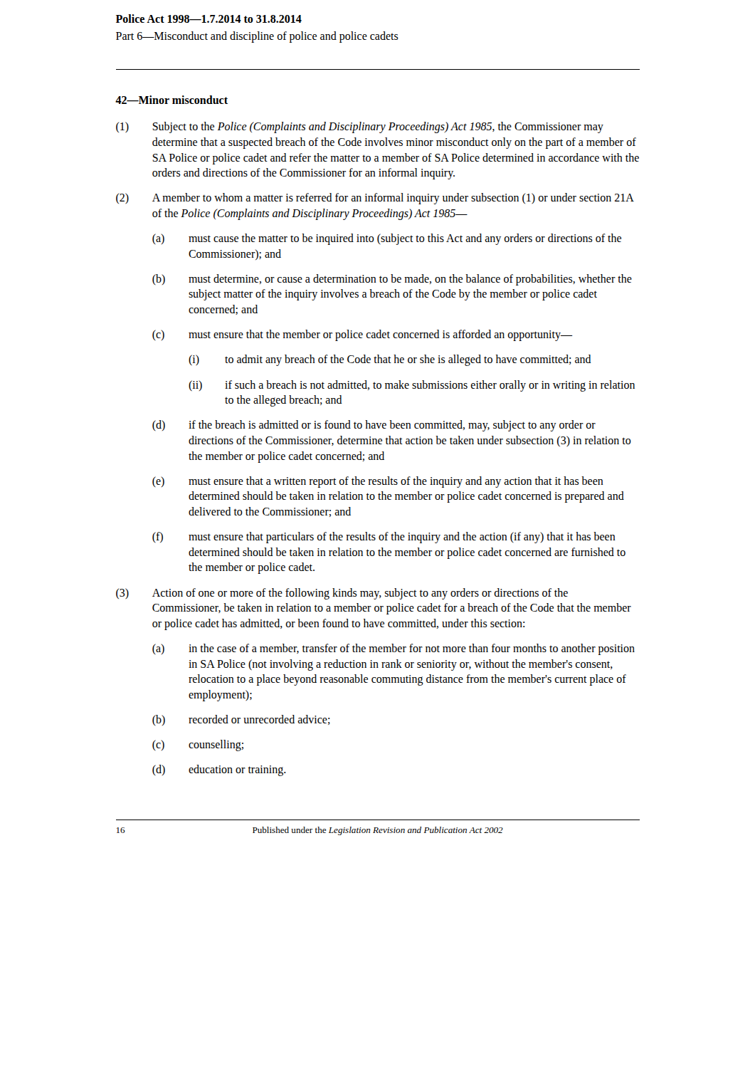Police Act 1998—1.7.2014 to 31.8.2014
Part 6—Misconduct and discipline of police and police cadets
42—Minor misconduct
(1)
Subject to the Police (Complaints and Disciplinary Proceedings) Act 1985, the Commissioner may determine that a suspected breach of the Code involves minor misconduct only on the part of a member of SA Police or police cadet and refer the matter to a member of SA Police determined in accordance with the orders and directions of the Commissioner for an informal inquiry.
(2)
A member to whom a matter is referred for an informal inquiry under subsection (1) or under section 21A of the Police (Complaints and Disciplinary Proceedings) Act 1985—
(a)
must cause the matter to be inquired into (subject to this Act and any orders or directions of the Commissioner); and
(b)
must determine, or cause a determination to be made, on the balance of probabilities, whether the subject matter of the inquiry involves a breach of the Code by the member or police cadet concerned; and
(c)
must ensure that the member or police cadet concerned is afforded an opportunity—
(i)
to admit any breach of the Code that he or she is alleged to have committed; and
(ii)
if such a breach is not admitted, to make submissions either orally or in writing in relation to the alleged breach; and
(d)
if the breach is admitted or is found to have been committed, may, subject to any order or directions of the Commissioner, determine that action be taken under subsection (3) in relation to the member or police cadet concerned; and
(e)
must ensure that a written report of the results of the inquiry and any action that it has been determined should be taken in relation to the member or police cadet concerned is prepared and delivered to the Commissioner; and
(f)
must ensure that particulars of the results of the inquiry and the action (if any) that it has been determined should be taken in relation to the member or police cadet concerned are furnished to the member or police cadet.
(3)
Action of one or more of the following kinds may, subject to any orders or directions of the Commissioner, be taken in relation to a member or police cadet for a breach of the Code that the member or police cadet has admitted, or been found to have committed, under this section:
(a)
in the case of a member, transfer of the member for not more than four months to another position in SA Police (not involving a reduction in rank or seniority or, without the member's consent, relocation to a place beyond reasonable commuting distance from the member's current place of employment);
(b)
recorded or unrecorded advice;
(c)
counselling;
(d)
education or training.
16
Published under the Legislation Revision and Publication Act 2002